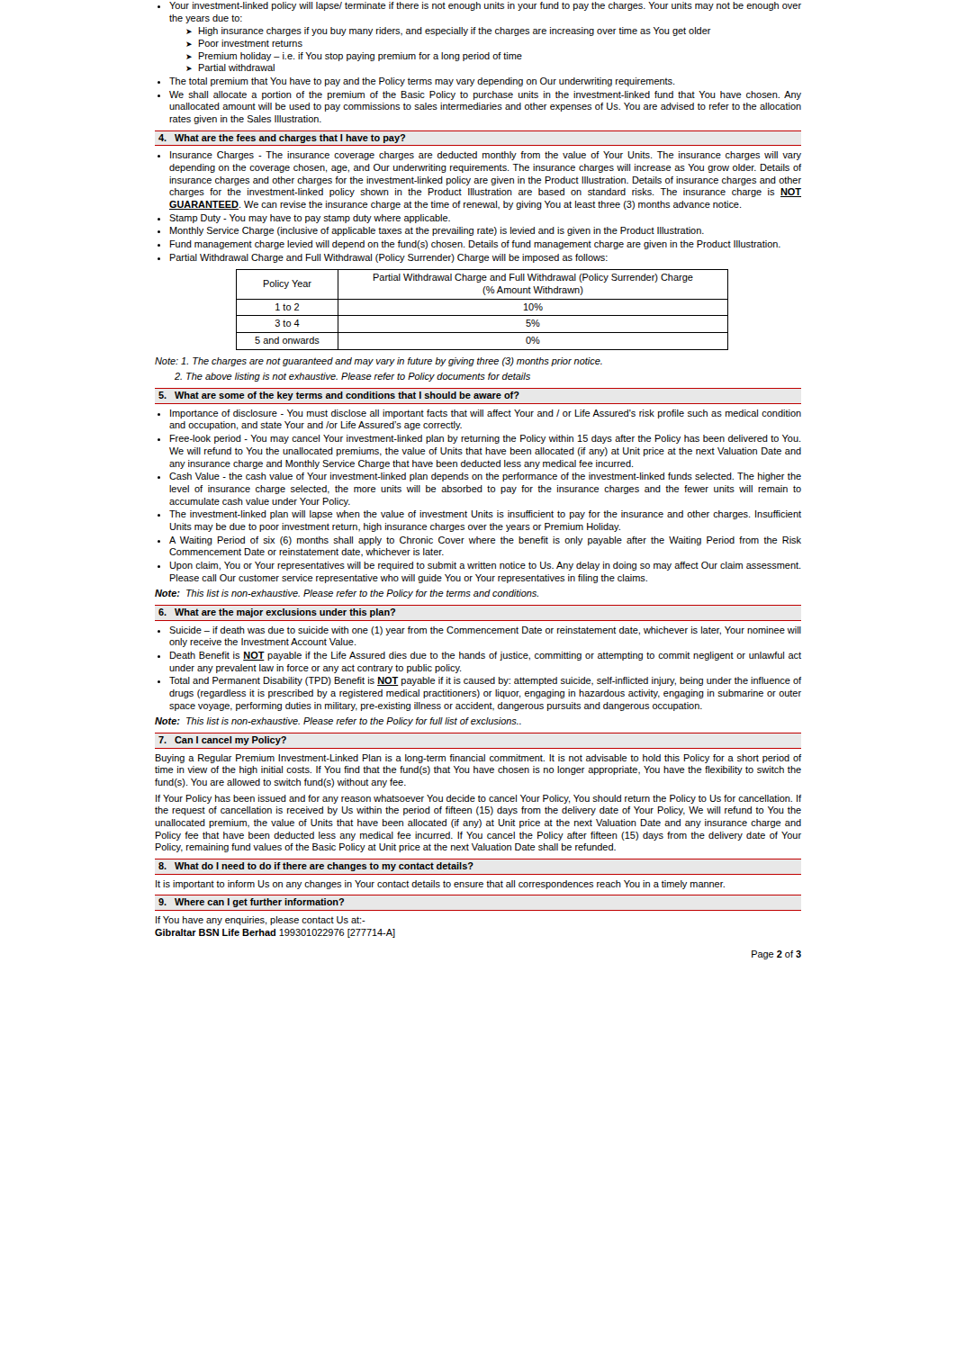Your investment-linked policy will lapse/ terminate if there is not enough units in your fund to pay the charges. Your units may not be enough over the years due to:
High insurance charges if you buy many riders, and especially if the charges are increasing over time as You get older
Poor investment returns
Premium holiday – i.e. if You stop paying premium for a long period of time
Partial withdrawal
The total premium that You have to pay and the Policy terms may vary depending on Our underwriting requirements.
We shall allocate a portion of the premium of the Basic Policy to purchase units in the investment-linked fund that You have chosen. Any unallocated amount will be used to pay commissions to sales intermediaries and other expenses of Us. You are advised to refer to the allocation rates given in the Sales Illustration.
4. What are the fees and charges that I have to pay?
Insurance Charges - The insurance coverage charges are deducted monthly from the value of Your Units. The insurance charges will vary depending on the coverage chosen, age, and Our underwriting requirements. The insurance charges will increase as You grow older. Details of insurance charges and other charges for the investment-linked policy are given in the Product Illustration. Details of insurance charges and other charges for the investment-linked policy shown in the Product Illustration are based on standard risks. The insurance charge is NOT GUARANTEED. We can revise the insurance charge at the time of renewal, by giving You at least three (3) months advance notice.
Stamp Duty - You may have to pay stamp duty where applicable.
Monthly Service Charge (inclusive of applicable taxes at the prevailing rate) is levied and is given in the Product Illustration.
Fund management charge levied will depend on the fund(s) chosen. Details of fund management charge are given in the Product Illustration.
Partial Withdrawal Charge and Full Withdrawal (Policy Surrender) Charge will be imposed as follows:
| Policy Year | Partial Withdrawal Charge and Full Withdrawal (Policy Surrender) Charge (% Amount Withdrawn) |
| --- | --- |
| 1 to 2 | 10% |
| 3 to 4 | 5% |
| 5 and onwards | 0% |
Note: 1. The charges are not guaranteed and may vary in future by giving three (3) months prior notice.
2. The above listing is not exhaustive. Please refer to Policy documents for details
5. What are some of the key terms and conditions that I should be aware of?
Importance of disclosure - You must disclose all important facts that will affect Your and / or Life Assured's risk profile such as medical condition and occupation, and state Your and /or Life Assured’s age correctly.
Free-look period - You may cancel Your investment-linked plan by returning the Policy within 15 days after the Policy has been delivered to You. We will refund to You the unallocated premiums, the value of Units that have been allocated (if any) at Unit price at the next Valuation Date and any insurance charge and Monthly Service Charge that have been deducted less any medical fee incurred.
Cash Value - the cash value of Your investment-linked plan depends on the performance of the investment-linked funds selected. The higher the level of insurance charge selected, the more units will be absorbed to pay for the insurance charges and the fewer units will remain to accumulate cash value under Your Policy.
The investment-linked plan will lapse when the value of investment Units is insufficient to pay for the insurance and other charges. Insufficient Units may be due to poor investment return, high insurance charges over the years or Premium Holiday.
A Waiting Period of six (6) months shall apply to Chronic Cover where the benefit is only payable after the Waiting Period from the Risk Commencement Date or reinstatement date, whichever is later.
Upon claim, You or Your representatives will be required to submit a written notice to Us. Any delay in doing so may affect Our claim assessment. Please call Our customer service representative who will guide You or Your representatives in filing the claims.
Note: This list is non-exhaustive. Please refer to the Policy for the terms and conditions.
6. What are the major exclusions under this plan?
Suicide – if death was due to suicide with one (1) year from the Commencement Date or reinstatement date, whichever is later, Your nominee will only receive the Investment Account Value.
Death Benefit is NOT payable if the Life Assured dies due to the hands of justice, committing or attempting to commit negligent or unlawful act under any prevalent law in force or any act contrary to public policy.
Total and Permanent Disability (TPD) Benefit is NOT payable if it is caused by: attempted suicide, self-inflicted injury, being under the influence of drugs (regardless it is prescribed by a registered medical practitioners) or liquor, engaging in hazardous activity, engaging in submarine or outer space voyage, performing duties in military, pre-existing illness or accident, dangerous pursuits and dangerous occupation.
Note: This list is non-exhaustive. Please refer to the Policy for full list of exclusions..
7. Can I cancel my Policy?
Buying a Regular Premium Investment-Linked Plan is a long-term financial commitment. It is not advisable to hold this Policy for a short period of time in view of the high initial costs. If You find that the fund(s) that You have chosen is no longer appropriate, You have the flexibility to switch the fund(s). You are allowed to switch fund(s) without any fee.
If Your Policy has been issued and for any reason whatsoever You decide to cancel Your Policy, You should return the Policy to Us for cancellation. If the request of cancellation is received by Us within the period of fifteen (15) days from the delivery date of Your Policy, We will refund to You the unallocated premium, the value of Units that have been allocated (if any) at Unit price at the next Valuation Date and any insurance charge and Policy fee that have been deducted less any medical fee incurred. If You cancel the Policy after fifteen (15) days from the delivery date of Your Policy, remaining fund values of the Basic Policy at Unit price at the next Valuation Date shall be refunded.
8. What do I need to do if there are changes to my contact details?
It is important to inform Us on any changes in Your contact details to ensure that all correspondences reach You in a timely manner.
9. Where can I get further information?
If You have any enquiries, please contact Us at:-
Gibraltar BSN Life Berhad 199301022976 [277714-A]
Page 2 of 3